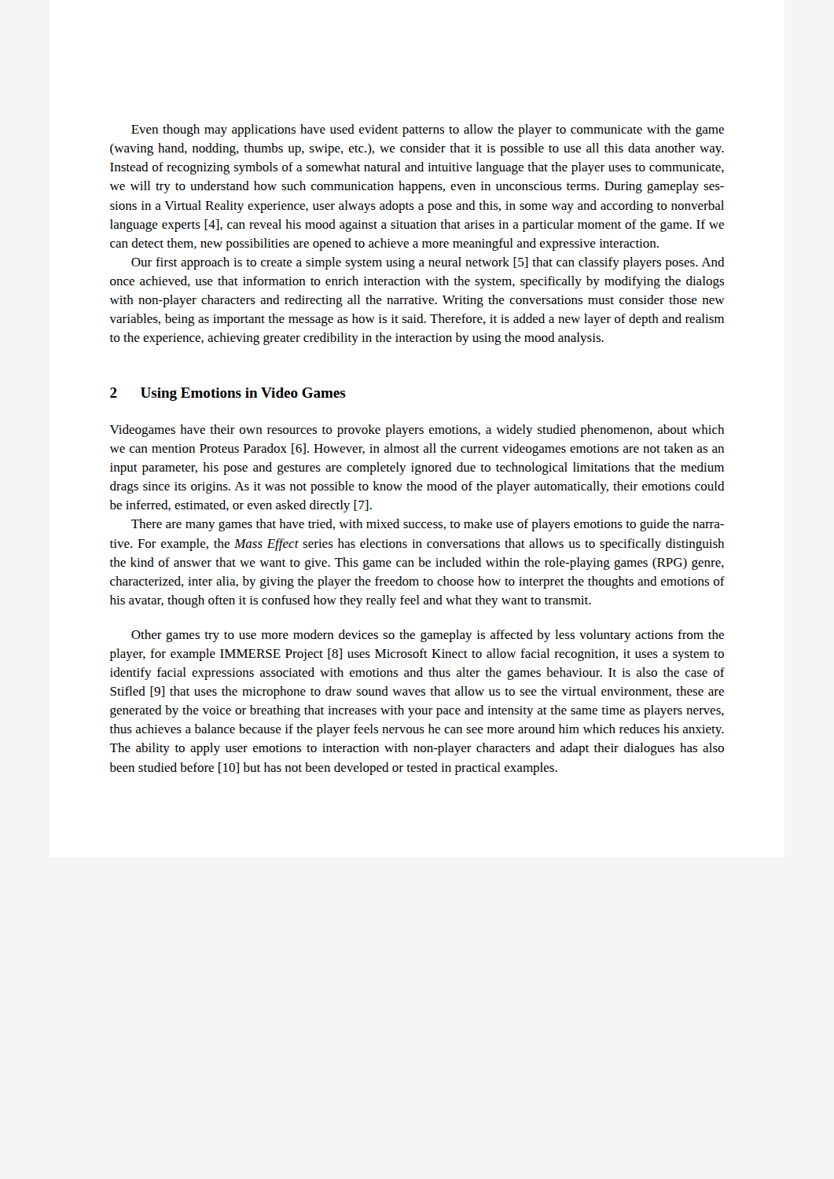Even though may applications have used evident patterns to allow the player to communicate with the game (waving hand, nodding, thumbs up, swipe, etc.), we consider that it is possible to use all this data another way. Instead of recognizing symbols of a somewhat natural and intuitive language that the player uses to communicate, we will try to understand how such communication happens, even in unconscious terms. During gameplay sessions in a Virtual Reality experience, user always adopts a pose and this, in some way and according to nonverbal language experts [4], can reveal his mood against a situation that arises in a particular moment of the game. If we can detect them, new possibilities are opened to achieve a more meaningful and expressive interaction.
Our first approach is to create a simple system using a neural network [5] that can classify players poses. And once achieved, use that information to enrich interaction with the system, specifically by modifying the dialogs with non-player characters and redirecting all the narrative. Writing the conversations must consider those new variables, being as important the message as how is it said. Therefore, it is added a new layer of depth and realism to the experience, achieving greater credibility in the interaction by using the mood analysis.
2 Using Emotions in Video Games
Videogames have their own resources to provoke players emotions, a widely studied phenomenon, about which we can mention Proteus Paradox [6]. However, in almost all the current videogames emotions are not taken as an input parameter, his pose and gestures are completely ignored due to technological limitations that the medium drags since its origins. As it was not possible to know the mood of the player automatically, their emotions could be inferred, estimated, or even asked directly [7].
There are many games that have tried, with mixed success, to make use of players emotions to guide the narrative. For example, the Mass Effect series has elections in conversations that allows us to specifically distinguish the kind of answer that we want to give. This game can be included within the role-playing games (RPG) genre, characterized, inter alia, by giving the player the freedom to choose how to interpret the thoughts and emotions of his avatar, though often it is confused how they really feel and what they want to transmit.
Other games try to use more modern devices so the gameplay is affected by less voluntary actions from the player, for example IMMERSE Project [8] uses Microsoft Kinect to allow facial recognition, it uses a system to identify facial expressions associated with emotions and thus alter the games behaviour. It is also the case of Stifled [9] that uses the microphone to draw sound waves that allow us to see the virtual environment, these are generated by the voice or breathing that increases with your pace and intensity at the same time as players nerves, thus achieves a balance because if the player feels nervous he can see more around him which reduces his anxiety. The ability to apply user emotions to interaction with non-player characters and adapt their dialogues has also been studied before [10] but has not been developed or tested in practical examples.